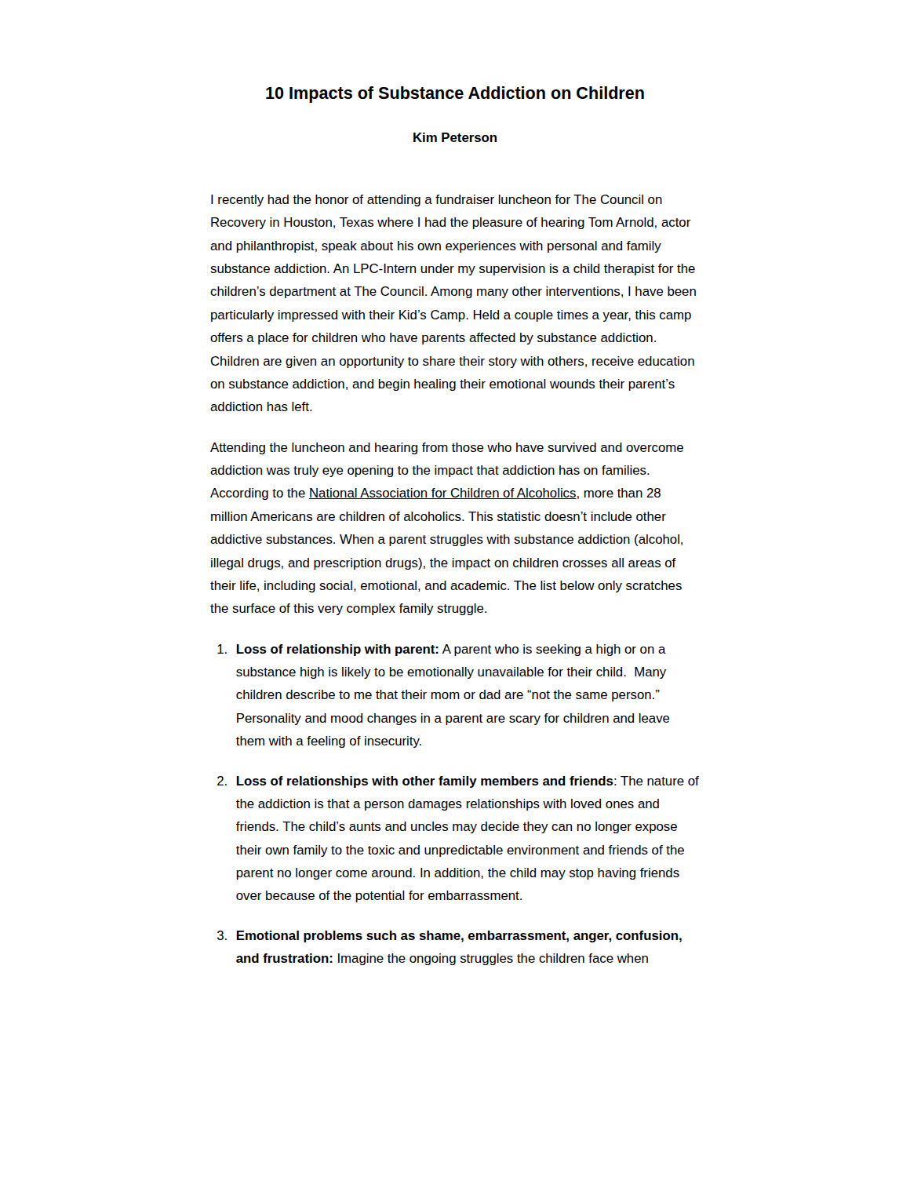10 Impacts of Substance Addiction on Children
Kim Peterson
I recently had the honor of attending a fundraiser luncheon for The Council on Recovery in Houston, Texas where I had the pleasure of hearing Tom Arnold, actor and philanthropist, speak about his own experiences with personal and family substance addiction. An LPC-Intern under my supervision is a child therapist for the children’s department at The Council. Among many other interventions, I have been particularly impressed with their Kid’s Camp. Held a couple times a year, this camp offers a place for children who have parents affected by substance addiction. Children are given an opportunity to share their story with others, receive education on substance addiction, and begin healing their emotional wounds their parent’s addiction has left.
Attending the luncheon and hearing from those who have survived and overcome addiction was truly eye opening to the impact that addiction has on families. According to the National Association for Children of Alcoholics, more than 28 million Americans are children of alcoholics. This statistic doesn’t include other addictive substances. When a parent struggles with substance addiction (alcohol, illegal drugs, and prescription drugs), the impact on children crosses all areas of their life, including social, emotional, and academic. The list below only scratches the surface of this very complex family struggle.
Loss of relationship with parent: A parent who is seeking a high or on a substance high is likely to be emotionally unavailable for their child. Many children describe to me that their mom or dad are “not the same person.” Personality and mood changes in a parent are scary for children and leave them with a feeling of insecurity.
Loss of relationships with other family members and friends: The nature of the addiction is that a person damages relationships with loved ones and friends. The child’s aunts and uncles may decide they can no longer expose their own family to the toxic and unpredictable environment and friends of the parent no longer come around. In addition, the child may stop having friends over because of the potential for embarrassment.
Emotional problems such as shame, embarrassment, anger, confusion, and frustration: Imagine the ongoing struggles the children face when